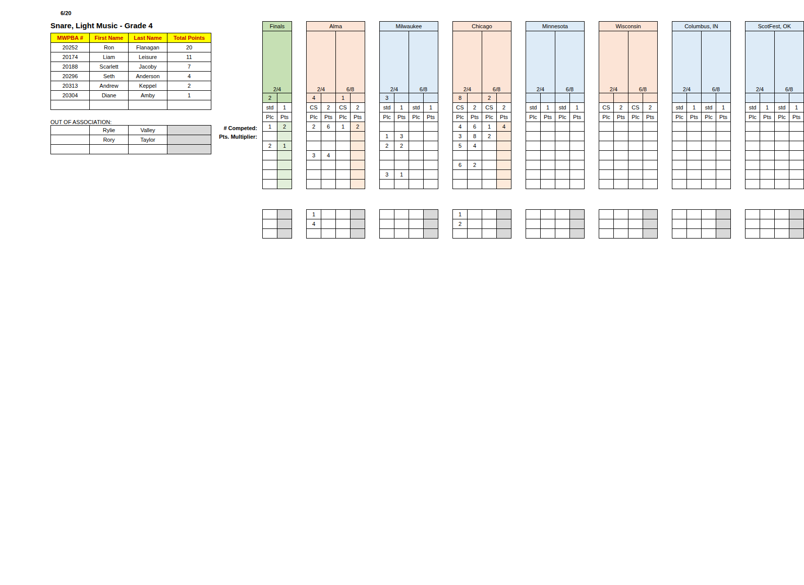6/20
Snare, Light Music - Grade 4
| MWPBA # | First Name | Last Name | Total Points |
| --- | --- | --- | --- |
| 20252 | Ron | Flanagan | 20 |
| 20174 | Liam | Leisure | 11 |
| 20188 | Scarlett | Jacoby | 7 |
| 20296 | Seth | Anderson | 4 |
| 20313 | Andrew | Keppel | 2 |
| 20304 | Diane | Amby | 1 |
OUT OF ASSOCIATION:
| | Rylie | Valley | |
| | Rory | Taylor | |
| Finals | | Alma | | Milwaukee | | Chicago | | Minnesota | | Wisconsin | | Columbus, IN | | ScotFest, OK |
| 2/4 | | 2/4 | 6/8 | | 2/4 | 6/8 | | 2/4 | 6/8 | | 2/4 | 6/8 | | 2/4 | 6/8 | | 2/4 | 6/8 | | 2/4 | 6/8 |
| 2 | | | 4 | | 1 | | | 3 | | | | | 8 | | 2 | | | | | | | | | | | | | | | | | | | | | |
| std | 1 | | CS | 2 | CS | 2 | | std | 1 | std | 1 | | CS | 2 | CS | 2 | | std | 1 | std | 1 | | CS | 2 | CS | 2 | | std | 1 | std | 1 | | std | 1 | std | 1 |
| Plc | Pts | | Plc | Pts | Plc | Pts | | Plc | Pts | Plc | Pts | | Plc | Pts | Plc | Pts | | Plc | Pts | Plc | Pts | | Plc | Pts | Plc | Pts | | Plc | Pts | Plc | Pts | | Plc | Pts | Plc | Pts |
| 1 | 2 | | 2 | 6 | 1 | 2 | | | | | | | 4 | 6 | 1 | 4 | | | | | | | | | | | | | | | | | | | | |
| | | | | | | | | 1 | 3 | | | | 3 | 8 | 2 | | | | | | | | | | | | | | | | | | | | | |
| 2 | 1 | | | | | | | 2 | 2 | | | | 5 | 4 | | | | | | | | | | | | | | | | | | | | | | |
| | | | 3 | 4 | | | | | | | | | | | | | | | | | | | | | | | | | | | | | | | | |
| | | | | | | | | | | | | | 6 | 2 | | | | | | | | | | | | | | | | | | | | | | |
| | | | | | | | | 3 | 1 | | | | | | | | | | | | | | | | | | | | | | | | | | | |
| | | | 1 | | | | | | | | | | 1 | | | | | | | | | | | | | | | | | | | | | | | |
| | | | 4 | | | | | | | | | | 2 | | | | | | | | | | | | | | | | | | | | | | | |
# Competed:
Pts. Multiplier: